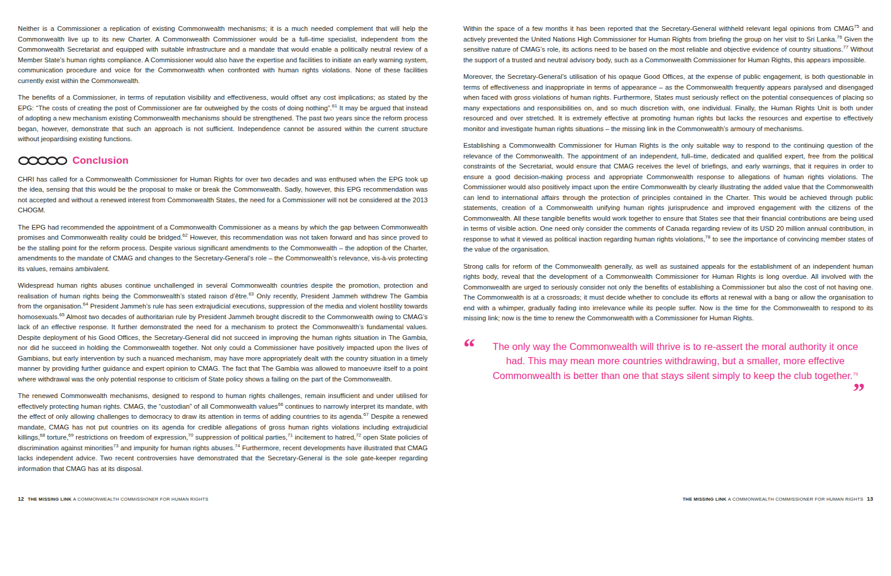Neither is a Commissioner a replication of existing Commonwealth mechanisms; it is a much needed complement that will help the Commonwealth live up to its new Charter. A Commonwealth Commissioner would be a full–time specialist, independent from the Commonwealth Secretariat and equipped with suitable infrastructure and a mandate that would enable a politically neutral review of a Member State’s human rights compliance. A Commissioner would also have the expertise and facilities to initiate an early warning system, communication procedure and voice for the Commonwealth when confronted with human rights violations. None of these facilities currently exist within the Commonwealth.
The benefits of a Commissioner, in terms of reputation visibility and effectiveness, would offset any cost implications; as stated by the EPG: “The costs of creating the post of Commissioner are far outweighed by the costs of doing nothing”.61 It may be argued that instead of adopting a new mechanism existing Commonwealth mechanisms should be strengthened. The past two years since the reform process began, however, demonstrate that such an approach is not sufficient. Independence cannot be assured within the current structure without jeopardising existing functions.
Conclusion
CHRI has called for a Commonwealth Commissioner for Human Rights for over two decades and was enthused when the EPG took up the idea, sensing that this would be the proposal to make or break the Commonwealth. Sadly, however, this EPG recommendation was not accepted and without a renewed interest from Commonwealth States, the need for a Commissioner will not be considered at the 2013 CHOGM.
The EPG had recommended the appointment of a Commonwealth Commissioner as a means by which the gap between Commonwealth promises and Commonwealth reality could be bridged.62 However, this recommendation was not taken forward and has since proved to be the stalling point for the reform process. Despite various significant amendments to the Commonwealth – the adoption of the Charter, amendments to the mandate of CMAG and changes to the Secretary-General’s role – the Commonwealth’s relevance, vis-à-vis protecting its values, remains ambivalent.
Widespread human rights abuses continue unchallenged in several Commonwealth countries despite the promotion, protection and realisation of human rights being the Commonwealth’s stated raison d’être.63 Only recently, President Jammeh withdrew The Gambia from the organisation.64 President Jammeh’s rule has seen extrajudicial executions, suppression of the media and violent hostility towards homosexuals.65 Almost two decades of authoritarian rule by President Jammeh brought discredit to the Commonwealth owing to CMAG’s lack of an effective response. It further demonstrated the need for a mechanism to protect the Commonwealth’s fundamental values. Despite deployment of his Good Offices, the Secretary-General did not succeed in improving the human rights situation in The Gambia, nor did he succeed in holding the Commonwealth together. Not only could a Commissioner have positively impacted upon the lives of Gambians, but early intervention by such a nuanced mechanism, may have more appropriately dealt with the country situation in a timely manner by providing further guidance and expert opinion to CMAG. The fact that The Gambia was allowed to manoeuvre itself to a point where withdrawal was the only potential response to criticism of State policy shows a failing on the part of the Commonwealth.
The renewed Commonwealth mechanisms, designed to respond to human rights challenges, remain insufficient and under utilised for effectively protecting human rights. CMAG, the “custodian” of all Commonwealth values66 continues to narrowly interpret its mandate, with the effect of only allowing challenges to democracy to draw its attention in terms of adding countries to its agenda.67 Despite a renewed mandate, CMAG has not put countries on its agenda for credible allegations of gross human rights violations including extrajudicial killings,68 torture,69 restrictions on freedom of expression,70 suppression of political parties,71 incitement to hatred,72 open State policies of discrimination against minorities73 and impunity for human rights abuses.74 Furthermore, recent developments have illustrated that CMAG lacks independent advice. Two recent controversies have demonstrated that the Secretary-General is the sole gate-keeper regarding information that CMAG has at its disposal.
12 THE MISSING LINK A COMMONWEALTH COMMISSIONER FOR HUMAN RIGHTS
Within the space of a few months it has been reported that the Secretary-General withheld relevant legal opinions from CMAG75 and actively prevented the United Nations High Commissioner for Human Rights from briefing the group on her visit to Sri Lanka.76 Given the sensitive nature of CMAG’s role, its actions need to be based on the most reliable and objective evidence of country situations.77 Without the support of a trusted and neutral advisory body, such as a Commonwealth Commissioner for Human Rights, this appears impossible.
Moreover, the Secretary-General’s utilisation of his opaque Good Offices, at the expense of public engagement, is both questionable in terms of effectiveness and inappropriate in terms of appearance – as the Commonwealth frequently appears paralysed and disengaged when faced with gross violations of human rights. Furthermore, States must seriously reflect on the potential consequences of placing so many expectations and responsibilities on, and so much discretion with, one individual. Finally, the Human Rights Unit is both under resourced and over stretched. It is extremely effective at promoting human rights but lacks the resources and expertise to effectively monitor and investigate human rights situations – the missing link in the Commonwealth’s armoury of mechanisms.
Establishing a Commonwealth Commissioner for Human Rights is the only suitable way to respond to the continuing question of the relevance of the Commonwealth. The appointment of an independent, full–time, dedicated and qualified expert, free from the political constraints of the Secretariat, would ensure that CMAG receives the level of briefings, and early warnings, that it requires in order to ensure a good decision-making process and appropriate Commonwealth response to allegations of human rights violations. The Commissioner would also positively impact upon the entire Commonwealth by clearly illustrating the added value that the Commonwealth can lend to international affairs through the protection of principles contained in the Charter. This would be achieved through public statements, creation of a Commonwealth unifying human rights jurisprudence and improved engagement with the citizens of the Commonwealth. All these tangible benefits would work together to ensure that States see that their financial contributions are being used in terms of visible action. One need only consider the comments of Canada regarding review of its USD 20 million annual contribution, in response to what it viewed as political inaction regarding human rights violations,78 to see the importance of convincing member states of the value of the organisation.
Strong calls for reform of the Commonwealth generally, as well as sustained appeals for the establishment of an independent human rights body, reveal that the development of a Commonwealth Commissioner for Human Rights is long overdue. All involved with the Commonwealth are urged to seriously consider not only the benefits of establishing a Commissioner but also the cost of not having one. The Commonwealth is at a crossroads; it must decide whether to conclude its efforts at renewal with a bang or allow the organisation to end with a whimper, gradually fading into irrelevance while its people suffer. Now is the time for the Commonwealth to respond to its missing link; now is the time to renew the Commonwealth with a Commissioner for Human Rights.
“
The only way the Commonwealth will thrive is to re-assert the moral authority it once had. This may mean more countries withdrawing, but a smaller, more effective Commonwealth is better than one that stays silent simply to keep the club together.79
”
THE MISSING LINK A COMMONWEALTH COMMISSIONER FOR HUMAN RIGHTS 13